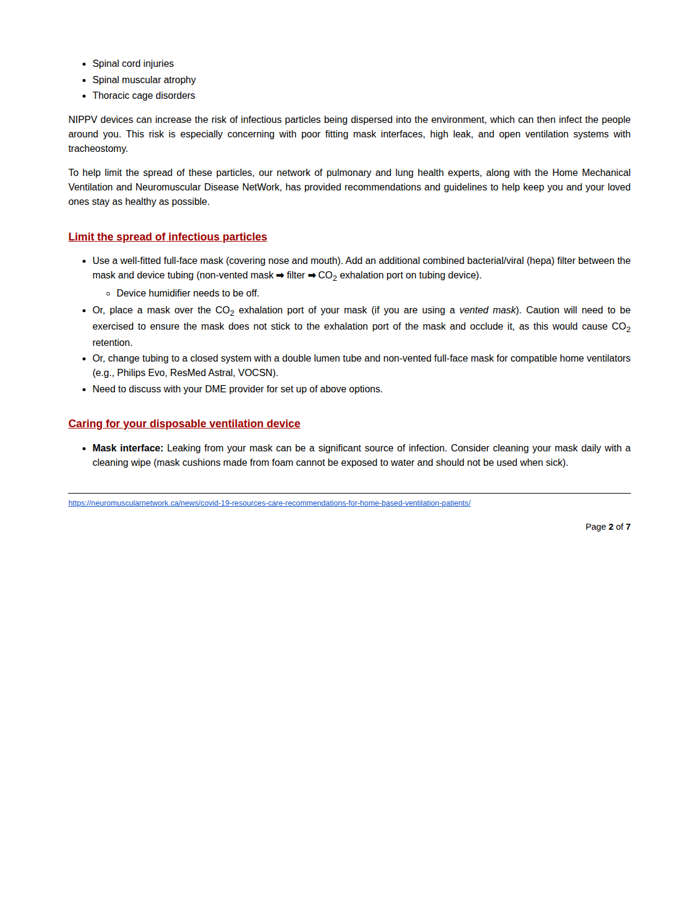Spinal cord injuries
Spinal muscular atrophy
Thoracic cage disorders
NIPPV devices can increase the risk of infectious particles being dispersed into the environment, which can then infect the people around you. This risk is especially concerning with poor fitting mask interfaces, high leak, and open ventilation systems with tracheostomy.
To help limit the spread of these particles, our network of pulmonary and lung health experts, along with the Home Mechanical Ventilation and Neuromuscular Disease NetWork, has provided recommendations and guidelines to help keep you and your loved ones stay as healthy as possible.
Limit the spread of infectious particles
Use a well-fitted full-face mask (covering nose and mouth). Add an additional combined bacterial/viral (hepa) filter between the mask and device tubing (non-vented mask ➡ filter ➡ CO2 exhalation port on tubing device).
Device humidifier needs to be off.
Or, place a mask over the CO2 exhalation port of your mask (if you are using a vented mask). Caution will need to be exercised to ensure the mask does not stick to the exhalation port of the mask and occlude it, as this would cause CO2 retention.
Or, change tubing to a closed system with a double lumen tube and non-vented full-face mask for compatible home ventilators (e.g., Philips Evo, ResMed Astral, VOCSN).
Need to discuss with your DME provider for set up of above options.
Caring for your disposable ventilation device
Mask interface: Leaking from your mask can be a significant source of infection. Consider cleaning your mask daily with a cleaning wipe (mask cushions made from foam cannot be exposed to water and should not be used when sick).
https://neuromuscularnetwork.ca/news/covid-19-resources-care-recommendations-for-home-based-ventilation-patients/
Page 2 of 7